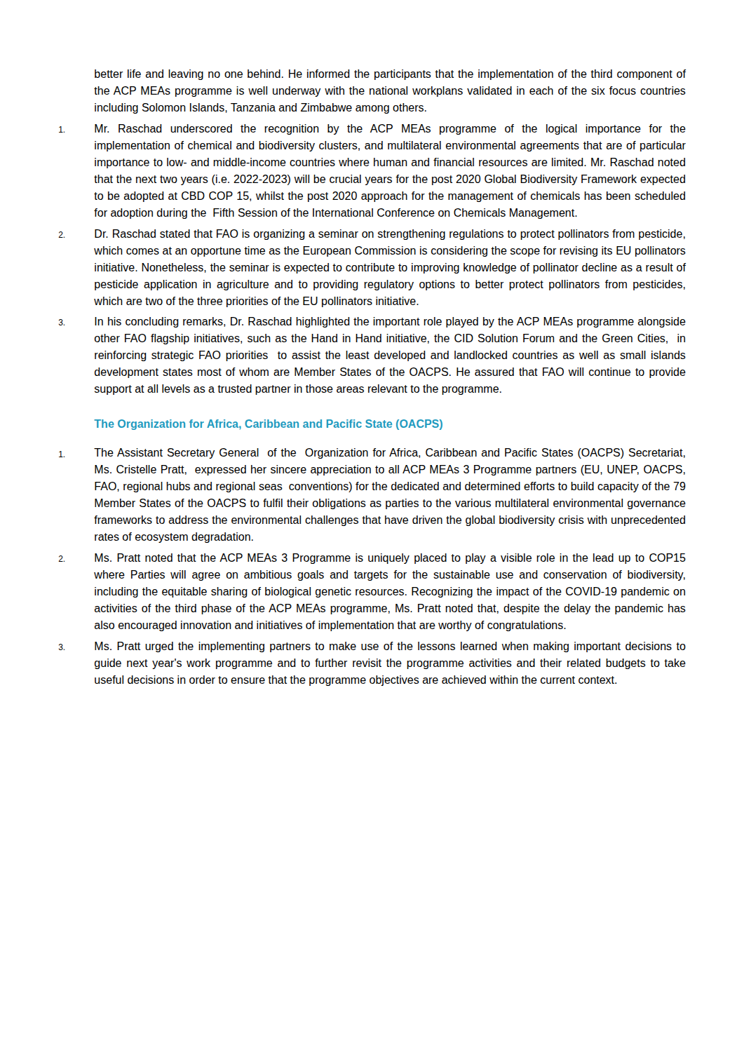better life and leaving no one behind. He informed the participants that the implementation of the third component of the ACP MEAs programme is well underway with the national workplans validated in each of the six focus countries including Solomon Islands, Tanzania and Zimbabwe among others.
Mr. Raschad underscored the recognition by the ACP MEAs programme of the logical importance for the implementation of chemical and biodiversity clusters, and multilateral environmental agreements that are of particular importance to low- and middle-income countries where human and financial resources are limited. Mr. Raschad noted that the next two years (i.e. 2022-2023) will be crucial years for the post 2020 Global Biodiversity Framework expected to be adopted at CBD COP 15, whilst the post 2020 approach for the management of chemicals has been scheduled for adoption during the Fifth Session of the International Conference on Chemicals Management.
Dr. Raschad stated that FAO is organizing a seminar on strengthening regulations to protect pollinators from pesticide, which comes at an opportune time as the European Commission is considering the scope for revising its EU pollinators initiative. Nonetheless, the seminar is expected to contribute to improving knowledge of pollinator decline as a result of pesticide application in agriculture and to providing regulatory options to better protect pollinators from pesticides, which are two of the three priorities of the EU pollinators initiative.
In his concluding remarks, Dr. Raschad highlighted the important role played by the ACP MEAs programme alongside other FAO flagship initiatives, such as the Hand in Hand initiative, the CID Solution Forum and the Green Cities, in reinforcing strategic FAO priorities to assist the least developed and landlocked countries as well as small islands development states most of whom are Member States of the OACPS. He assured that FAO will continue to provide support at all levels as a trusted partner in those areas relevant to the programme.
The Organization for Africa, Caribbean and Pacific State (OACPS)
The Assistant Secretary General of the Organization for Africa, Caribbean and Pacific States (OACPS) Secretariat, Ms. Cristelle Pratt, expressed her sincere appreciation to all ACP MEAs 3 Programme partners (EU, UNEP, OACPS, FAO, regional hubs and regional seas conventions) for the dedicated and determined efforts to build capacity of the 79 Member States of the OACPS to fulfil their obligations as parties to the various multilateral environmental governance frameworks to address the environmental challenges that have driven the global biodiversity crisis with unprecedented rates of ecosystem degradation.
Ms. Pratt noted that the ACP MEAs 3 Programme is uniquely placed to play a visible role in the lead up to COP15 where Parties will agree on ambitious goals and targets for the sustainable use and conservation of biodiversity, including the equitable sharing of biological genetic resources. Recognizing the impact of the COVID-19 pandemic on activities of the third phase of the ACP MEAs programme, Ms. Pratt noted that, despite the delay the pandemic has also encouraged innovation and initiatives of implementation that are worthy of congratulations.
Ms. Pratt urged the implementing partners to make use of the lessons learned when making important decisions to guide next year's work programme and to further revisit the programme activities and their related budgets to take useful decisions in order to ensure that the programme objectives are achieved within the current context.